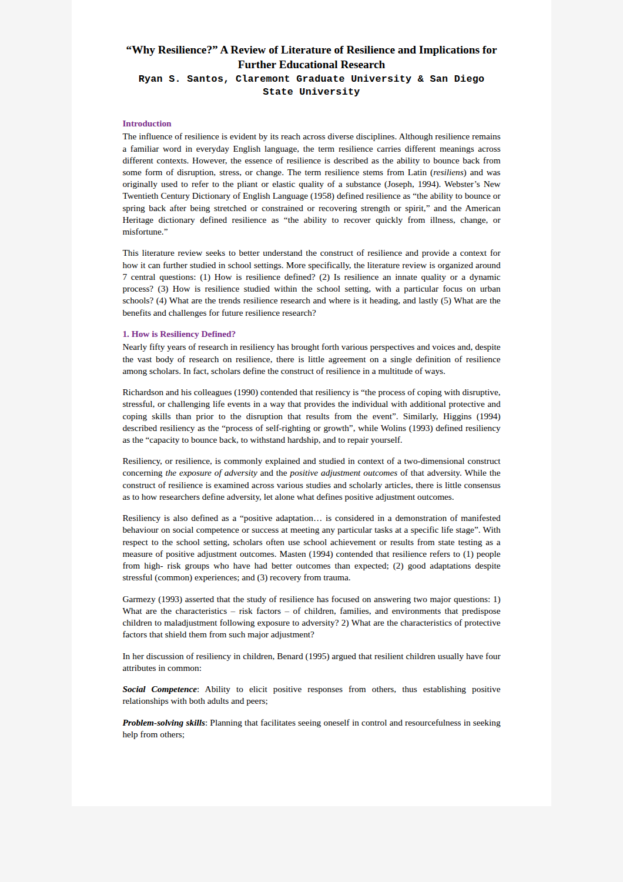“Why Resilience?” A Review of Literature of Resilience and Implications for
Further Educational Research
Ryan S. Santos, Claremont Graduate University & San Diego State University
Introduction
The influence of resilience is evident by its reach across diverse disciplines. Although resilience remains a familiar word in everyday English language, the term resilience carries different meanings across different contexts. However, the essence of resilience is described as the ability to bounce back from some form of disruption, stress, or change. The term resilience stems from Latin (resiliens) and was originally used to refer to the pliant or elastic quality of a substance (Joseph, 1994). Webster’s New Twentieth Century Dictionary of English Language (1958) defined resilience as “the ability to bounce or spring back after being stretched or constrained or recovering strength or spirit,” and the American Heritage dictionary defined resilience as “the ability to recover quickly from illness, change, or misfortune.”
This literature review seeks to better understand the construct of resilience and provide a context for how it can further studied in school settings. More specifically, the literature review is organized around 7 central questions: (1) How is resilience defined? (2) Is resilience an innate quality or a dynamic process? (3) How is resilience studied within the school setting, with a particular focus on urban schools? (4) What are the trends resilience research and where is it heading, and lastly (5) What are the benefits and challenges for future resilience research?
1. How is Resiliency Defined?
Nearly fifty years of research in resiliency has brought forth various perspectives and voices and, despite the vast body of research on resilience, there is little agreement on a single definition of resilience among scholars. In fact, scholars define the construct of resilience in a multitude of ways.
Richardson and his colleagues (1990) contended that resiliency is “the process of coping with disruptive, stressful, or challenging life events in a way that provides the individual with additional protective and coping skills than prior to the disruption that results from the event”. Similarly, Higgins (1994) described resiliency as the “process of self-righting or growth”, while Wolins (1993) defined resiliency as the “capacity to bounce back, to withstand hardship, and to repair yourself.
Resiliency, or resilience, is commonly explained and studied in context of a two-dimensional construct concerning the exposure of adversity and the positive adjustment outcomes of that adversity. While the construct of resilience is examined across various studies and scholarly articles, there is little consensus as to how researchers define adversity, let alone what defines positive adjustment outcomes.
Resiliency is also defined as a “positive adaptation… is considered in a demonstration of manifested behaviour on social competence or success at meeting any particular tasks at a specific life stage”. With respect to the school setting, scholars often use school achievement or results from state testing as a measure of positive adjustment outcomes. Masten (1994) contended that resilience refers to (1) people from high- risk groups who have had better outcomes than expected; (2) good adaptations despite stressful (common) experiences; and (3) recovery from trauma.
Garmezy (1993) asserted that the study of resilience has focused on answering two major questions: 1) What are the characteristics – risk factors – of children, families, and environments that predispose children to maladjustment following exposure to adversity? 2) What are the characteristics of protective factors that shield them from such major adjustment?
In her discussion of resiliency in children, Benard (1995) argued that resilient children usually have four attributes in common:
Social Competence: Ability to elicit positive responses from others, thus establishing positive relationships with both adults and peers;
Problem-solving skills: Planning that facilitates seeing oneself in control and resourcefulness in seeking help from others;